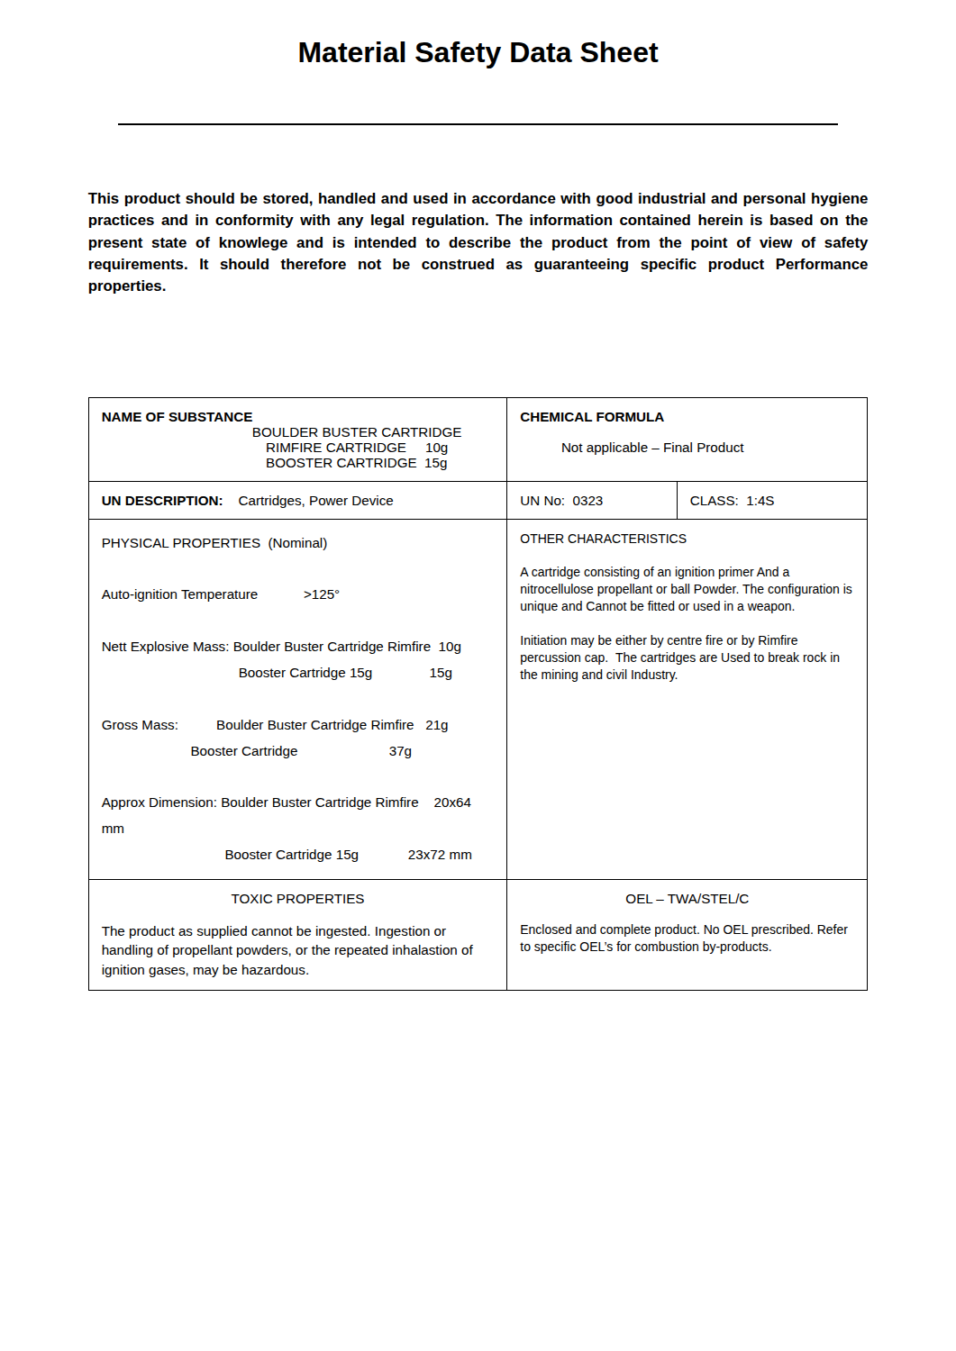Material Safety Data Sheet
This product should be stored, handled and used in accordance with good industrial and personal hygiene practices and in conformity with any legal regulation. The information contained herein is based on the present state of knowlege and is intended to describe the product from the point of view of safety requirements. It should therefore not be construed as guaranteeing specific product Performance properties.
| NAME OF SUBSTANCE BOULDER BUSTER CARTRIDGE RIMFIRE CARTRIDGE 10g BOOSTER CARTRIDGE 15g | CHEMICAL FORMULA Not applicable – Final Product |
| UN DESCRIPTION: Cartridges, Power Device | UN No: 0323 | CLASS: 1:4S |
| PHYSICAL PROPERTIES (Nominal) Auto-ignition Temperature >125° Nett Explosive Mass: Boulder Buster Cartridge Rimfire 10g Booster Cartridge 15g 15g Gross Mass: Boulder Buster Cartridge Rimfire 21g Booster Cartridge 37g Approx Dimension: Boulder Buster Cartridge Rimfire 20x64 mm Booster Cartridge 15g 23x72 mm | OTHER CHARACTERISTICS A cartridge consisting of an ignition primer And a nitrocellulose propellant or ball Powder. The configuration is unique and Cannot be fitted or used in a weapon. Initiation may be either by centre fire or by Rimfire percussion cap. The cartridges are Used to break rock in the mining and civil Industry. |
| TOXIC PROPERTIES The product as supplied cannot be ingested. Ingestion or handling of propellant powders, or the repeated inhalastion of ignition gases, may be hazardous. | OEL – TWA/STEL/C Enclosed and complete product. No OEL prescribed. Refer to specific OEL’s for combustion by-products. |